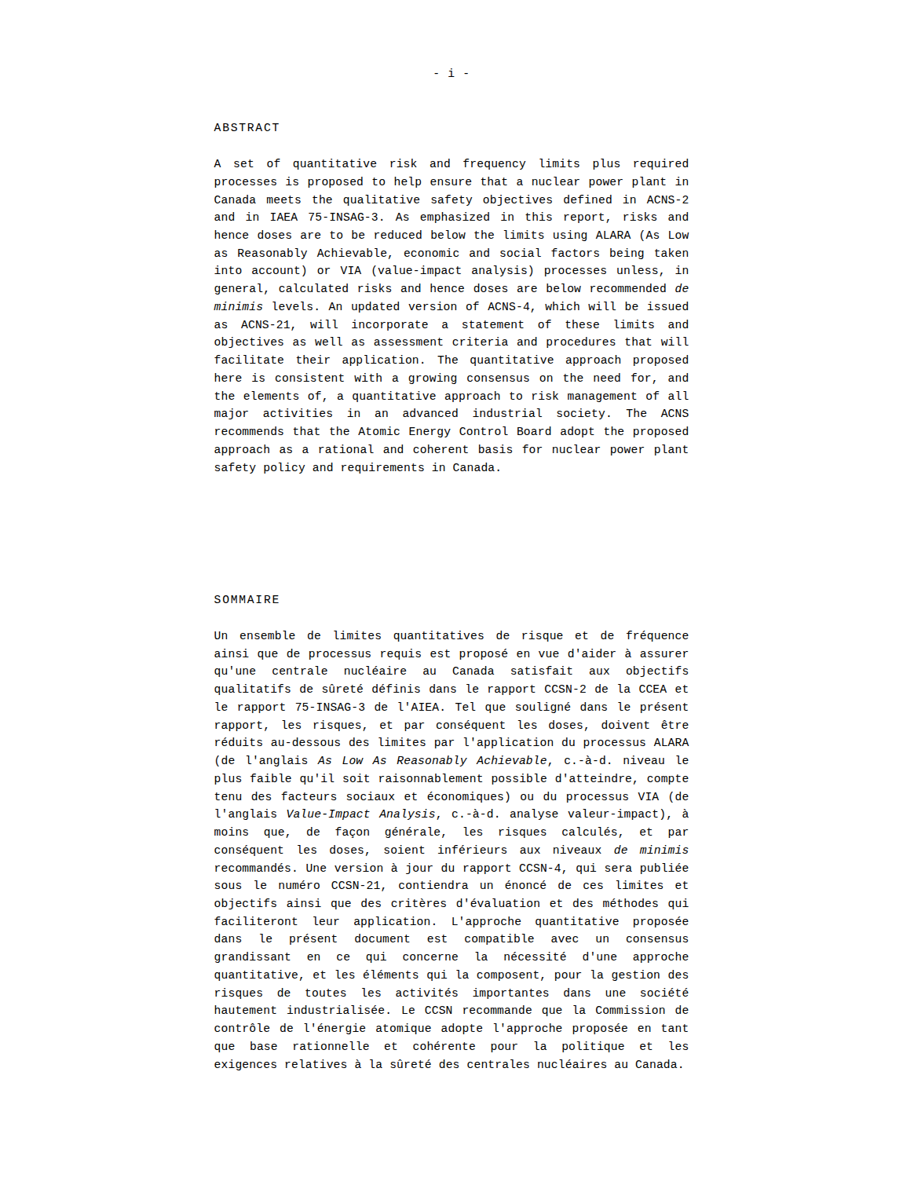- i -
ABSTRACT
A set of quantitative risk and frequency limits plus required processes is proposed to help ensure that a nuclear power plant in Canada meets the qualitative safety objectives defined in ACNS-2 and in IAEA 75-INSAG-3. As emphasized in this report, risks and hence doses are to be reduced below the limits using ALARA (As Low as Reasonably Achievable, economic and social factors being taken into account) or VIA (value-impact analysis) processes unless, in general, calculated risks and hence doses are below recommended de minimis levels. An updated version of ACNS-4, which will be issued as ACNS-21, will incorporate a statement of these limits and objectives as well as assessment criteria and procedures that will facilitate their application. The quantitative approach proposed here is consistent with a growing consensus on the need for, and the elements of, a quantitative approach to risk management of all major activities in an advanced industrial society. The ACNS recommends that the Atomic Energy Control Board adopt the proposed approach as a rational and coherent basis for nuclear power plant safety policy and requirements in Canada.
SOMMAIRE
Un ensemble de limites quantitatives de risque et de fréquence ainsi que de processus requis est proposé en vue d'aider à assurer qu'une centrale nucléaire au Canada satisfait aux objectifs qualitatifs de sûreté définis dans le rapport CCSN-2 de la CCEA et le rapport 75-INSAG-3 de l'AIEA. Tel que souligné dans le présent rapport, les risques, et par conséquent les doses, doivent être réduits au-dessous des limites par l'application du processus ALARA (de l'anglais As Low As Reasonably Achievable, c.-à-d. niveau le plus faible qu'il soit raisonnablement possible d'atteindre, compte tenu des facteurs sociaux et économiques) ou du processus VIA (de l'anglais Value-Impact Analysis, c.-à-d. analyse valeur-impact), à moins que, de façon générale, les risques calculés, et par conséquent les doses, soient inférieurs aux niveaux de minimis recommandés. Une version à jour du rapport CCSN-4, qui sera publiée sous le numéro CCSN-21, contiendra un énoncé de ces limites et objectifs ainsi que des critères d'évaluation et des méthodes qui faciliteront leur application. L'approche quantitative proposée dans le présent document est compatible avec un consensus grandissant en ce qui concerne la nécessité d'une approche quantitative, et les éléments qui la composent, pour la gestion des risques de toutes les activités importantes dans une société hautement industrialisée. Le CCSN recommande que la Commission de contrôle de l'énergie atomique adopte l'approche proposée en tant que base rationnelle et cohérente pour la politique et les exigences relatives à la sûreté des centrales nucléaires au Canada.